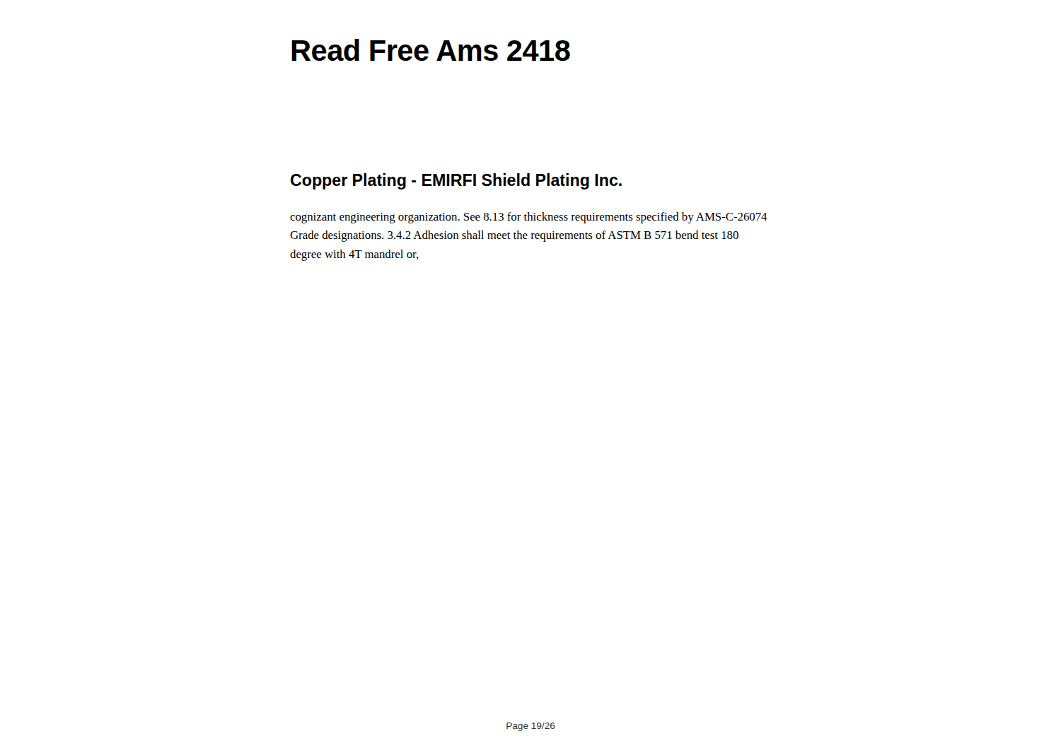Read Free Ams 2418
Copper Plating - EMIRFI Shield Plating Inc.
cognizant engineering organization. See 8.13 for thickness requirements specified by AMS-C-26074 Grade designations. 3.4.2 Adhesion shall meet the requirements of ASTM B 571 bend test 180 degree with 4T mandrel or,
Page 19/26